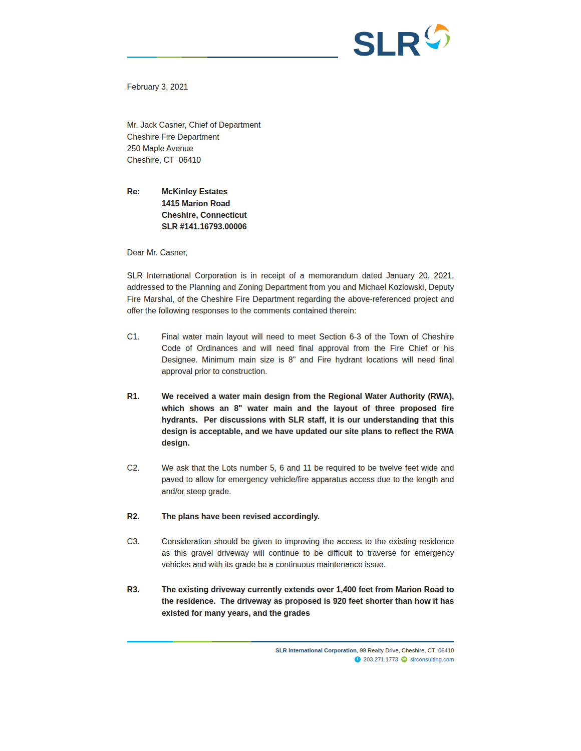SLR
February 3, 2021
Mr. Jack Casner, Chief of Department
Cheshire Fire Department
250 Maple Avenue
Cheshire, CT 06410
Re:
McKinley Estates
1415 Marion Road
Cheshire, Connecticut
SLR #141.16793.00006
Dear Mr. Casner,
SLR International Corporation is in receipt of a memorandum dated January 20, 2021, addressed to the Planning and Zoning Department from you and Michael Kozlowski, Deputy Fire Marshal, of the Cheshire Fire Department regarding the above-referenced project and offer the following responses to the comments contained therein:
C1.
Final water main layout will need to meet Section 6-3 of the Town of Cheshire Code of Ordinances and will need final approval from the Fire Chief or his Designee. Minimum main size is 8" and Fire hydrant locations will need final approval prior to construction.
R1.
We received a water main design from the Regional Water Authority (RWA), which shows an 8" water main and the layout of three proposed fire hydrants. Per discussions with SLR staff, it is our understanding that this design is acceptable, and we have updated our site plans to reflect the RWA design.
C2.
We ask that the Lots number 5, 6 and 11 be required to be twelve feet wide and paved to allow for emergency vehicle/fire apparatus access due to the length and and/or steep grade.
R2.
The plans have been revised accordingly.
C3.
Consideration should be given to improving the access to the existing residence as this gravel driveway will continue to be difficult to traverse for emergency vehicles and with its grade be a continuous maintenance issue.
R3.
The existing driveway currently extends over 1,400 feet from Marion Road to the residence. The driveway as proposed is 920 feet shorter than how it has existed for many years, and the grades
SLR International Corporation, 99 Realty Drive, Cheshire, CT 06410
t 203.271.1773 wslrconsulting.com